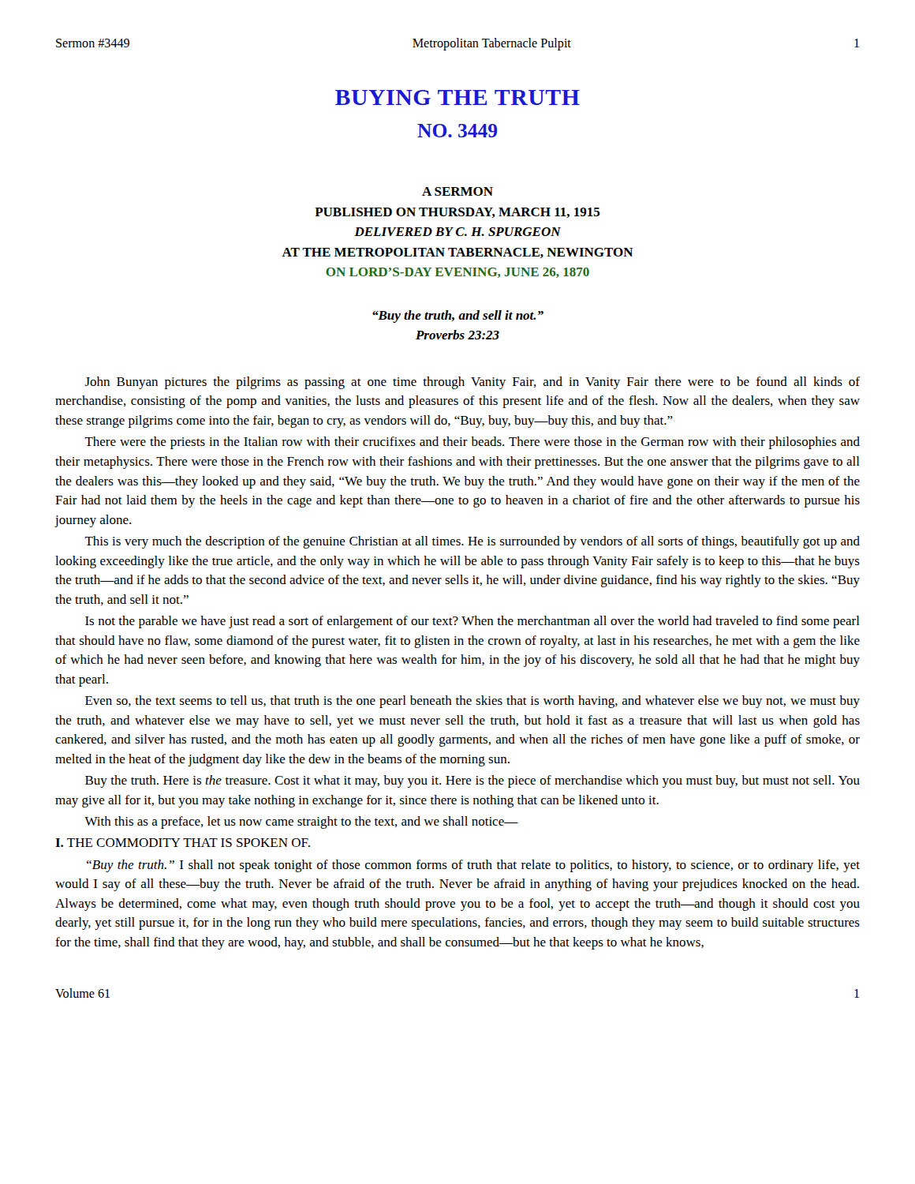Sermon #3449
Metropolitan Tabernacle Pulpit
1
BUYING THE TRUTH
NO. 3449
A SERMON
PUBLISHED ON THURSDAY, MARCH 11, 1915
DELIVERED BY C. H. SPURGEON
AT THE METROPOLITAN TABERNACLE, NEWINGTON
ON LORD’S-DAY EVENING, JUNE 26, 1870
“Buy the truth, and sell it not.” Proverbs 23:23
John Bunyan pictures the pilgrims as passing at one time through Vanity Fair, and in Vanity Fair there were to be found all kinds of merchandise, consisting of the pomp and vanities, the lusts and pleasures of this present life and of the flesh. Now all the dealers, when they saw these strange pilgrims come into the fair, began to cry, as vendors will do, “Buy, buy, buy—buy this, and buy that.”
There were the priests in the Italian row with their crucifixes and their beads. There were those in the German row with their philosophies and their metaphysics. There were those in the French row with their fashions and with their prettinesses. But the one answer that the pilgrims gave to all the dealers was this—they looked up and they said, “We buy the truth. We buy the truth.” And they would have gone on their way if the men of the Fair had not laid them by the heels in the cage and kept than there—one to go to heaven in a chariot of fire and the other afterwards to pursue his journey alone.
This is very much the description of the genuine Christian at all times. He is surrounded by vendors of all sorts of things, beautifully got up and looking exceedingly like the true article, and the only way in which he will be able to pass through Vanity Fair safely is to keep to this—that he buys the truth—and if he adds to that the second advice of the text, and never sells it, he will, under divine guidance, find his way rightly to the skies. “Buy the truth, and sell it not.”
Is not the parable we have just read a sort of enlargement of our text? When the merchantman all over the world had traveled to find some pearl that should have no flaw, some diamond of the purest water, fit to glisten in the crown of royalty, at last in his researches, he met with a gem the like of which he had never seen before, and knowing that here was wealth for him, in the joy of his discovery, he sold all that he had that he might buy that pearl.
Even so, the text seems to tell us, that truth is the one pearl beneath the skies that is worth having, and whatever else we buy not, we must buy the truth, and whatever else we may have to sell, yet we must never sell the truth, but hold it fast as a treasure that will last us when gold has cankered, and silver has rusted, and the moth has eaten up all goodly garments, and when all the riches of men have gone like a puff of smoke, or melted in the heat of the judgment day like the dew in the beams of the morning sun.
Buy the truth. Here is the treasure. Cost it what it may, buy you it. Here is the piece of merchandise which you must buy, but must not sell. You may give all for it, but you may take nothing in exchange for it, since there is nothing that can be likened unto it.
With this as a preface, let us now came straight to the text, and we shall notice—
I. THE COMMODITY THAT IS SPOKEN OF.
“Buy the truth.” I shall not speak tonight of those common forms of truth that relate to politics, to history, to science, or to ordinary life, yet would I say of all these—buy the truth. Never be afraid of the truth. Never be afraid in anything of having your prejudices knocked on the head. Always be determined, come what may, even though truth should prove you to be a fool, yet to accept the truth—and though it should cost you dearly, yet still pursue it, for in the long run they who build mere speculations, fancies, and errors, though they may seem to build suitable structures for the time, shall find that they are wood, hay, and stubble, and shall be consumed—but he that keeps to what he knows,
Volume 61
1